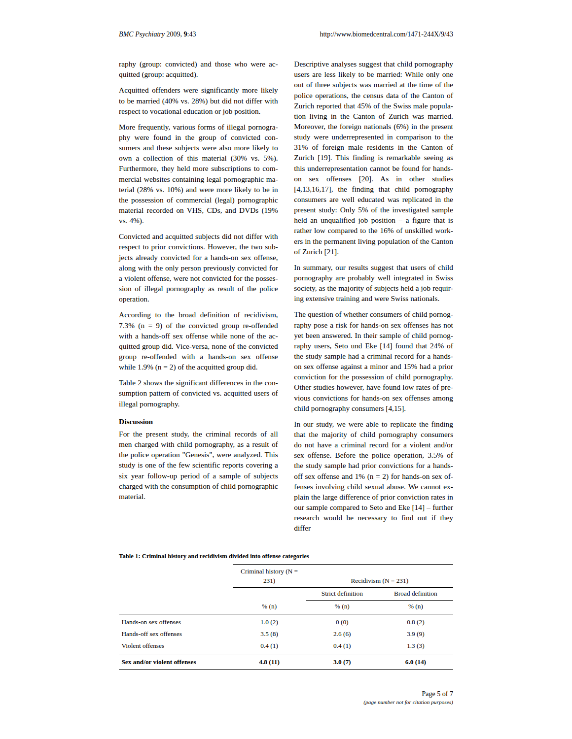BMC Psychiatry 2009, 9:43
http://www.biomedcentral.com/1471-244X/9/43
raphy (group: convicted) and those who were acquitted (group: acquitted).
Acquitted offenders were significantly more likely to be married (40% vs. 28%) but did not differ with respect to vocational education or job position.
More frequently, various forms of illegal pornography were found in the group of convicted consumers and these subjects were also more likely to own a collection of this material (30% vs. 5%). Furthermore, they held more subscriptions to commercial websites containing legal pornographic material (28% vs. 10%) and were more likely to be in the possession of commercial (legal) pornographic material recorded on VHS, CDs, and DVDs (19% vs. 4%).
Convicted and acquitted subjects did not differ with respect to prior convictions. However, the two subjects already convicted for a hands-on sex offense, along with the only person previously convicted for a violent offense, were not convicted for the possession of illegal pornography as result of the police operation.
According to the broad definition of recidivism, 7.3% (n = 9) of the convicted group re-offended with a hands-off sex offense while none of the acquitted group did. Vice-versa, none of the convicted group re-offended with a hands-on sex offense while 1.9% (n = 2) of the acquitted group did.
Table 2 shows the significant differences in the consumption pattern of convicted vs. acquitted users of illegal pornography.
Discussion
For the present study, the criminal records of all men charged with child pornography, as a result of the police operation "Genesis", were analyzed. This study is one of the few scientific reports covering a six year follow-up period of a sample of subjects charged with the consumption of child pornographic material.
Descriptive analyses suggest that child pornography users are less likely to be married: While only one out of three subjects was married at the time of the police operations, the census data of the Canton of Zurich reported that 45% of the Swiss male population living in the Canton of Zurich was married. Moreover, the foreign nationals (6%) in the present study were underrepresented in comparison to the 31% of foreign male residents in the Canton of Zurich [19]. This finding is remarkable seeing as this underrepresentation cannot be found for hands-on sex offenses [20]. As in other studies [4,13,16,17], the finding that child pornography consumers are well educated was replicated in the present study: Only 5% of the investigated sample held an unqualified job position – a figure that is rather low compared to the 16% of unskilled workers in the permanent living population of the Canton of Zurich [21].
In summary, our results suggest that users of child pornography are probably well integrated in Swiss society, as the majority of subjects held a job requiring extensive training and were Swiss nationals.
The question of whether consumers of child pornography pose a risk for hands-on sex offenses has not yet been answered. In their sample of child pornography users, Seto und Eke [14] found that 24% of the study sample had a criminal record for a hands-on sex offense against a minor and 15% had a prior conviction for the possession of child pornography. Other studies however, have found low rates of previous convictions for hands-on sex offenses among child pornography consumers [4,15].
In our study, we were able to replicate the finding that the majority of child pornography consumers do not have a criminal record for a violent and/or sex offense. Before the police operation, 3.5% of the study sample had prior convictions for a hands-off sex offense and 1% (n = 2) for hands-on sex offenses involving child sexual abuse. We cannot explain the large difference of prior conviction rates in our sample compared to Seto and Eke [14] – further research would be necessary to find out if they differ
Table 1: Criminal history and recidivism divided into offense categories
| | Criminal history (N = 231) | Recidivism (N = 231) |
| --- | --- | --- |
| | | Strict definition | Broad definition |
| | % (n) | % (n) | % (n) |
| Hands-on sex offenses | 1.0 (2) | 0 (0) | 0.8 (2) |
| Hands-off sex offenses | 3.5 (8) | 2.6 (6) | 3.9 (9) |
| Violent offenses | 0.4 (1) | 0.4 (1) | 1.3 (3) |
| Sex and/or violent offenses | 4.8 (11) | 3.0 (7) | 6.0 (14) |
Page 5 of 7
(page number not for citation purposes)